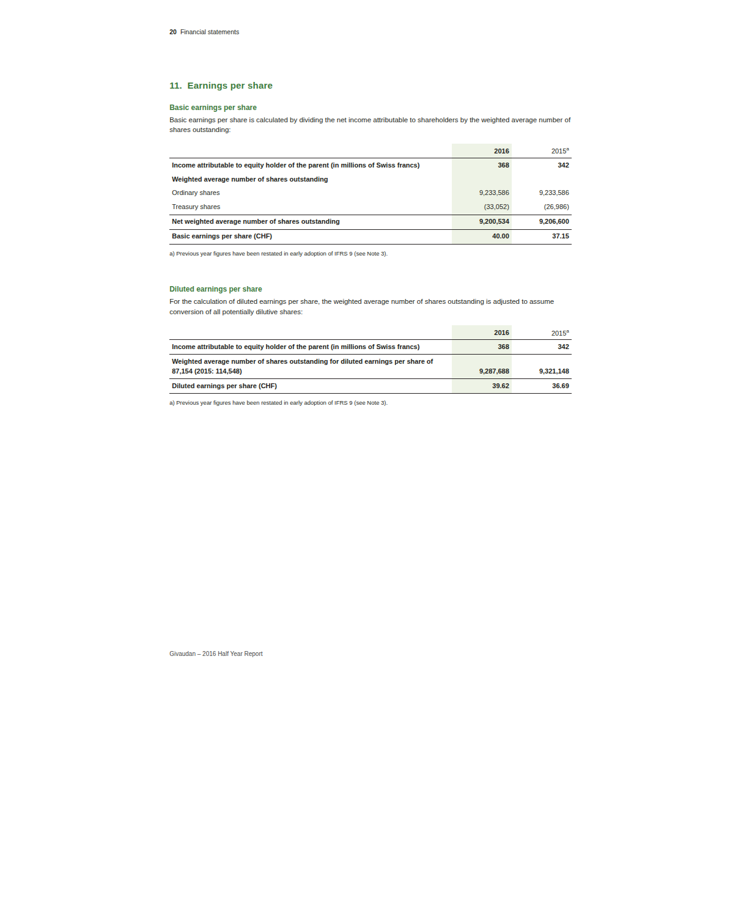20 Financial statements
11. Earnings per share
Basic earnings per share
Basic earnings per share is calculated by dividing the net income attributable to shareholders by the weighted average number of shares outstanding:
| | 2016 | 2015 a |
| --- | --- | --- |
| Income attributable to equity holder of the parent (in millions of Swiss francs) | 368 | 342 |
| Weighted average number of shares outstanding | | |
| Ordinary shares | 9,233,586 | 9,233,586 |
| Treasury shares | (33,052) | (26,986) |
| Net weighted average number of shares outstanding | 9,200,534 | 9,206,600 |
| Basic earnings per share (CHF) | 40.00 | 37.15 |
a) Previous year figures have been restated in early adoption of IFRS 9 (see Note 3).
Diluted earnings per share
For the calculation of diluted earnings per share, the weighted average number of shares outstanding is adjusted to assume conversion of all potentially dilutive shares:
| | 2016 | 2015 a |
| --- | --- | --- |
| Income attributable to equity holder of the parent (in millions of Swiss francs) | 368 | 342 |
| Weighted average number of shares outstanding for diluted earnings per share of 87,154 (2015: 114,548) | 9,287,688 | 9,321,148 |
| Diluted earnings per share (CHF) | 39.62 | 36.69 |
a) Previous year figures have been restated in early adoption of IFRS 9 (see Note 3).
Givaudan – 2016 Half Year Report